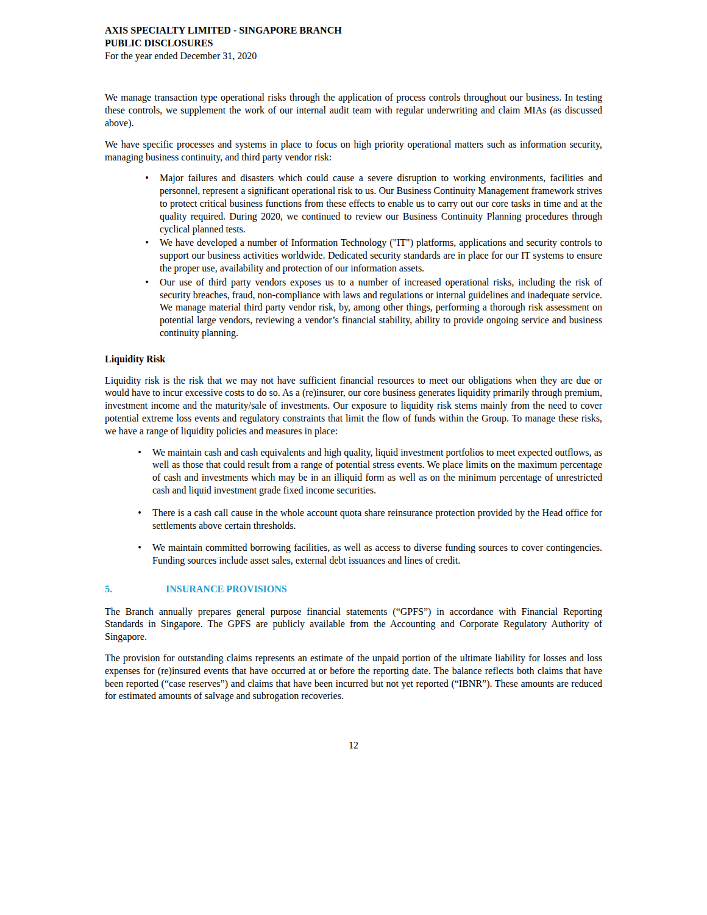Axis Specialty Limited - Singapore Branch
Public Disclosures
For the year ended December 31, 2020
We manage transaction type operational risks through the application of process controls throughout our business. In testing these controls, we supplement the work of our internal audit team with regular underwriting and claim MIAs (as discussed above).
We have specific processes and systems in place to focus on high priority operational matters such as information security, managing business continuity, and third party vendor risk:
• Major failures and disasters which could cause a severe disruption to working environments, facilities and personnel, represent a significant operational risk to us. Our Business Continuity Management framework strives to protect critical business functions from these effects to enable us to carry out our core tasks in time and at the quality required. During 2020, we continued to review our Business Continuity Planning procedures through cyclical planned tests.
• We have developed a number of Information Technology ("IT") platforms, applications and security controls to support our business activities worldwide. Dedicated security standards are in place for our IT systems to ensure the proper use, availability and protection of our information assets.
• Our use of third party vendors exposes us to a number of increased operational risks, including the risk of security breaches, fraud, non-compliance with laws and regulations or internal guidelines and inadequate service. We manage material third party vendor risk, by, among other things, performing a thorough risk assessment on potential large vendors, reviewing a vendor’s financial stability, ability to provide ongoing service and business continuity planning.
Liquidity Risk
Liquidity risk is the risk that we may not have sufficient financial resources to meet our obligations when they are due or would have to incur excessive costs to do so. As a (re)insurer, our core business generates liquidity primarily through premium, investment income and the maturity/sale of investments. Our exposure to liquidity risk stems mainly from the need to cover potential extreme loss events and regulatory constraints that limit the flow of funds within the Group. To manage these risks, we have a range of liquidity policies and measures in place:
• We maintain cash and cash equivalents and high quality, liquid investment portfolios to meet expected outflows, as well as those that could result from a range of potential stress events. We place limits on the maximum percentage of cash and investments which may be in an illiquid form as well as on the minimum percentage of unrestricted cash and liquid investment grade fixed income securities.
• There is a cash call cause in the whole account quota share reinsurance protection provided by the Head office for settlements above certain thresholds.
• We maintain committed borrowing facilities, as well as access to diverse funding sources to cover contingencies. Funding sources include asset sales, external debt issuances and lines of credit.
5. INSURANCE PROVISIONS
The Branch annually prepares general purpose financial statements (“GPFS”) in accordance with Financial Reporting Standards in Singapore. The GPFS are publicly available from the Accounting and Corporate Regulatory Authority of Singapore.
The provision for outstanding claims represents an estimate of the unpaid portion of the ultimate liability for losses and loss expenses for (re)insured events that have occurred at or before the reporting date. The balance reflects both claims that have been reported (“case reserves”) and claims that have been incurred but not yet reported (“IBNR”). These amounts are reduced for estimated amounts of salvage and subrogation recoveries.
12